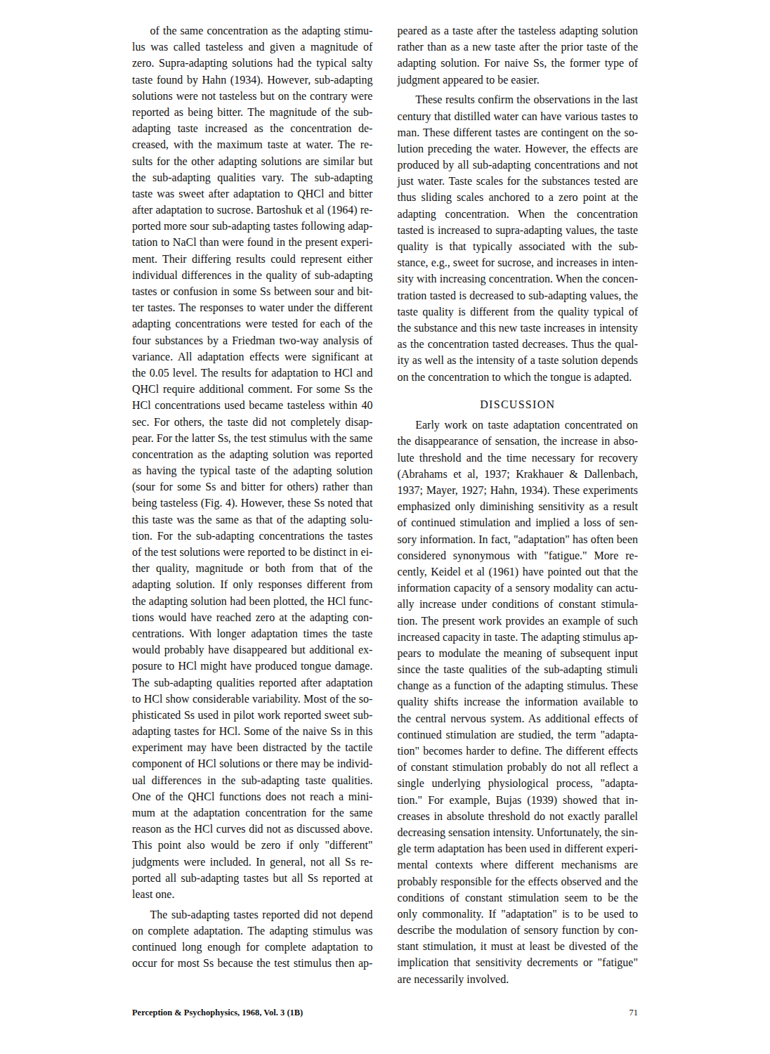of the same concentration as the adapting stimulus was called tasteless and given a magnitude of zero. Supra-adapting solutions had the typical salty taste found by Hahn (1934). However, sub-adapting solutions were not tasteless but on the contrary were reported as being bitter. The magnitude of the sub-adapting taste increased as the concentration decreased, with the maximum taste at water. The results for the other adapting solutions are similar but the sub-adapting qualities vary. The sub-adapting taste was sweet after adaptation to QHCl and bitter after adaptation to sucrose. Bartoshuk et al (1964) reported more sour sub-adapting tastes following adaptation to NaCl than were found in the present experiment. Their differing results could represent either individual differences in the quality of sub-adapting tastes or confusion in some Ss between sour and bitter tastes. The responses to water under the different adapting concentrations were tested for each of the four substances by a Friedman two-way analysis of variance. All adaptation effects were significant at the 0.05 level. The results for adaptation to HCl and QHCl require additional comment. For some Ss the HCl concentrations used became tasteless within 40 sec. For others, the taste did not completely disappear. For the latter Ss, the test stimulus with the same concentration as the adapting solution was reported as having the typical taste of the adapting solution (sour for some Ss and bitter for others) rather than being tasteless (Fig. 4). However, these Ss noted that this taste was the same as that of the adapting solution. For the sub-adapting concentrations the tastes of the test solutions were reported to be distinct in either quality, magnitude or both from that of the adapting solution. If only responses different from the adapting solution had been plotted, the HCl functions would have reached zero at the adapting concentrations. With longer adaptation times the taste would probably have disappeared but additional exposure to HCl might have produced tongue damage. The sub-adapting qualities reported after adaptation to HCl show considerable variability. Most of the sophisticated Ss used in pilot work reported sweet sub-adapting tastes for HCl. Some of the naive Ss in this experiment may have been distracted by the tactile component of HCl solutions or there may be individual differences in the sub-adapting taste qualities. One of the QHCl functions does not reach a minimum at the adaptation concentration for the same reason as the HCl curves did not as discussed above. This point also would be zero if only "different" judgments were included. In general, not all Ss reported all sub-adapting tastes but all Ss reported at least one.
The sub-adapting tastes reported did not depend on complete adaptation. The adapting stimulus was continued long enough for complete adaptation to occur for most Ss because the test stimulus then appeared as a taste after the tasteless adapting solution rather than as a new taste after the prior taste of the adapting solution. For naive Ss, the former type of judgment appeared to be easier.
These results confirm the observations in the last century that distilled water can have various tastes to man. These different tastes are contingent on the solution preceding the water. However, the effects are produced by all sub-adapting concentrations and not just water. Taste scales for the substances tested are thus sliding scales anchored to a zero point at the adapting concentration. When the concentration tasted is increased to supra-adapting values, the taste quality is that typically associated with the substance, e.g., sweet for sucrose, and increases in intensity with increasing concentration. When the concentration tasted is decreased to sub-adapting values, the taste quality is different from the quality typical of the substance and this new taste increases in intensity as the concentration tasted decreases. Thus the quality as well as the intensity of a taste solution depends on the concentration to which the tongue is adapted.
Discussion
Early work on taste adaptation concentrated on the disappearance of sensation, the increase in absolute threshold and the time necessary for recovery (Abrahams et al, 1937; Krakhauer & Dallenbach, 1937; Mayer, 1927; Hahn, 1934). These experiments emphasized only diminishing sensitivity as a result of continued stimulation and implied a loss of sensory information. In fact, "adaptation" has often been considered synonymous with "fatigue." More recently, Keidel et al (1961) have pointed out that the information capacity of a sensory modality can actually increase under conditions of constant stimulation. The present work provides an example of such increased capacity in taste. The adapting stimulus appears to modulate the meaning of subsequent input since the taste qualities of the sub-adapting stimuli change as a function of the adapting stimulus. These quality shifts increase the information available to the central nervous system. As additional effects of continued stimulation are studied, the term "adaptation" becomes harder to define. The different effects of constant stimulation probably do not all reflect a single underlying physiological process, "adaptation." For example, Bujas (1939) showed that increases in absolute threshold do not exactly parallel decreasing sensation intensity. Unfortunately, the single term adaptation has been used in different experimental contexts where different mechanisms are probably responsible for the effects observed and the conditions of constant stimulation seem to be the only commonality. If "adaptation" is to be used to describe the modulation of sensory function by constant stimulation, it must at least be divested of the implication that sensitivity decrements or "fatigue" are necessarily involved.
Perception & Psychophysics, 1968, Vol. 3 (1B) 71